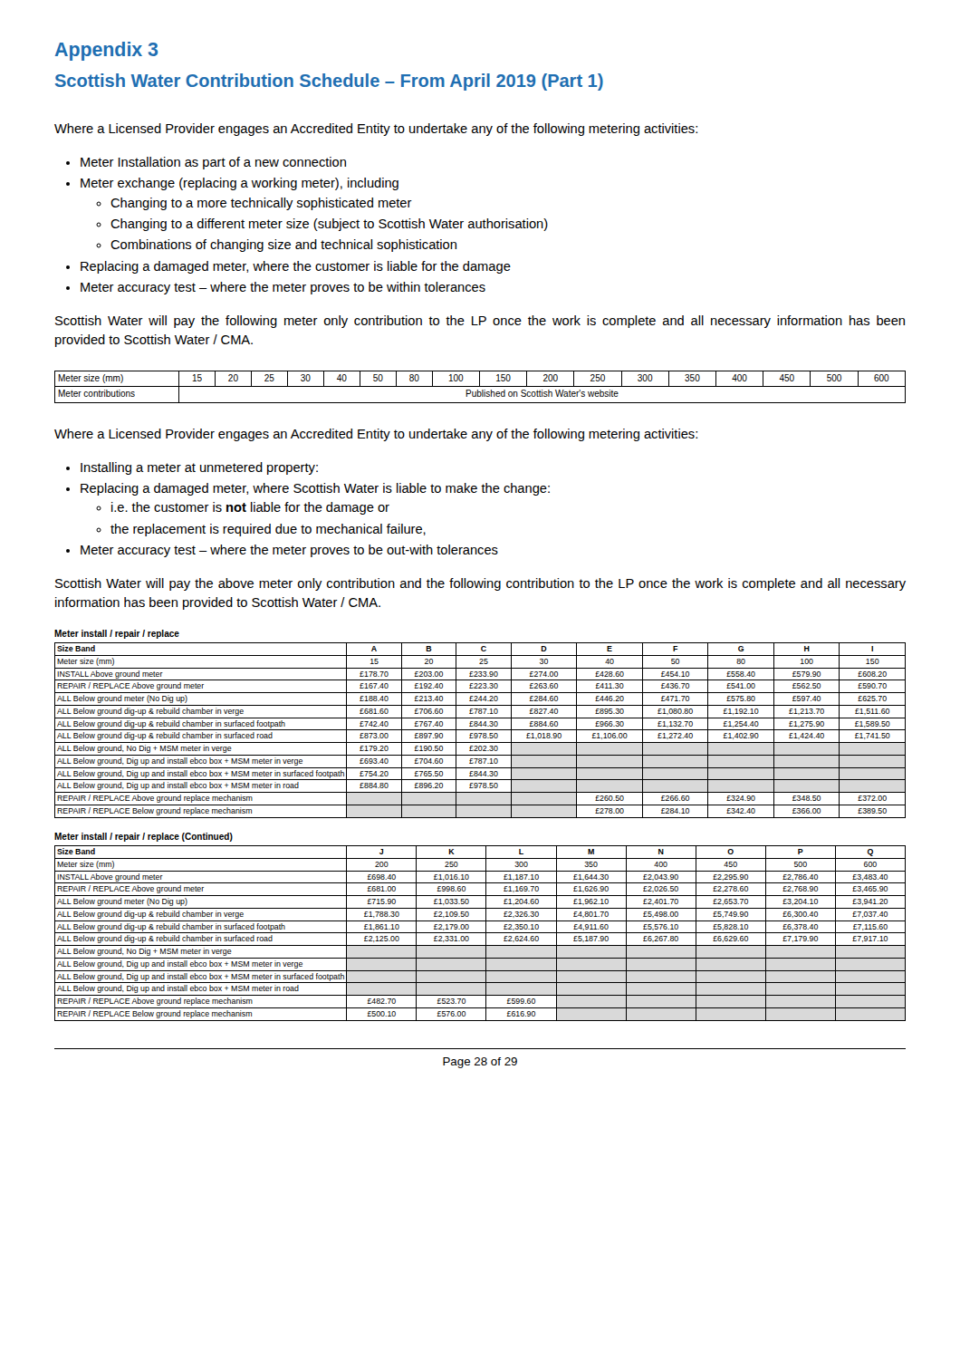Appendix 3
Scottish Water Contribution Schedule – From April 2019 (Part 1)
Where a Licensed Provider engages an Accredited Entity to undertake any of the following metering activities:
Meter Installation as part of a new connection
Meter exchange (replacing a working meter), including
Changing to a more technically sophisticated meter
Changing to a different meter size (subject to Scottish Water authorisation)
Combinations of changing size and technical sophistication
Replacing a damaged meter, where the customer is liable for the damage
Meter accuracy test – where the meter proves to be within tolerances
Scottish Water will pay the following meter only contribution to the LP once the work is complete and all necessary information has been provided to Scottish Water / CMA.
| Meter size (mm) | 15 | 20 | 25 | 30 | 40 | 50 | 80 | 100 | 150 | 200 | 250 | 300 | 350 | 400 | 450 | 500 | 600 |
| Meter contributions | Published on Scottish Water's website |
Where a Licensed Provider engages an Accredited Entity to undertake any of the following metering activities:
Installing a meter at unmetered property:
Replacing a damaged meter, where Scottish Water is liable to make the change:
i.e. the customer is not liable for the damage or
the replacement is required due to mechanical failure,
Meter accuracy test – where the meter proves to be out-with tolerances
Scottish Water will pay the above meter only contribution and the following contribution to the LP once the work is complete and all necessary information has been provided to Scottish Water / CMA.
Meter install / repair / replace
| Size Band | A | B | C | D | E | F | G | H | I |
| --- | --- | --- | --- | --- | --- | --- | --- | --- | --- |
| Meter size (mm) | 15 | 20 | 25 | 30 | 40 | 50 | 80 | 100 | 150 |
| INSTALL Above ground meter | £178.70 | £203.00 | £233.90 | £274.00 | £428.60 | £454.10 | £558.40 | £579.90 | £608.20 |
| REPAIR / REPLACE Above ground meter | £167.40 | £192.40 | £223.30 | £263.60 | £411.30 | £436.70 | £541.00 | £562.50 | £590.70 |
| ALL Below ground meter (No Dig up) | £188.40 | £213.40 | £244.20 | £284.60 | £446.20 | £471.70 | £575.80 | £597.40 | £625.70 |
| ALL Below ground dig-up & rebuild chamber in verge | £681.60 | £706.60 | £787.10 | £827.40 | £895.30 | £1,080.80 | £1,192.10 | £1,213.70 | £1,511.60 |
| ALL Below ground dig-up & rebuild chamber in surfaced footpath | £742.40 | £767.40 | £844.30 | £884.60 | £966.30 | £1,132.70 | £1,254.40 | £1,275.90 | £1,589.50 |
| ALL Below ground dig-up & rebuild chamber in surfaced road | £873.00 | £897.90 | £978.50 | £1,018.90 | £1,106.00 | £1,272.40 | £1,402.90 | £1,424.40 | £1,741.50 |
| ALL Below ground, No Dig + MSM meter in verge | £179.20 | £190.50 | £202.30 | | | | | | |
| ALL Below ground, Dig up and install ebco box + MSM meter in verge | £693.40 | £704.60 | £787.10 | | | | | | |
| ALL Below ground, Dig up and install ebco box + MSM meter in surfaced footpath | £754.20 | £765.50 | £844.30 | | | | | | |
| ALL Below ground, Dig up and install ebco box + MSM meter in road | £884.80 | £896.20 | £978.50 | | | | | | |
| REPAIR / REPLACE Above ground replace mechanism | | | | | £260.50 | £266.60 | £324.90 | £348.50 | £372.00 |
| REPAIR / REPLACE Below ground replace mechanism | | | | | £278.00 | £284.10 | £342.40 | £366.00 | £389.50 |
Meter install / repair / replace (Continued)
| Size Band | J | K | L | M | N | O | P | Q |
| --- | --- | --- | --- | --- | --- | --- | --- | --- |
| Meter size (mm) | 200 | 250 | 300 | 350 | 400 | 450 | 500 | 600 |
| INSTALL Above ground meter | £698.40 | £1,016.10 | £1,187.10 | £1,644.30 | £2,043.90 | £2,295.90 | £2,786.40 | £3,483.40 |
| REPAIR / REPLACE Above ground meter | £681.00 | £998.60 | £1,169.70 | £1,626.90 | £2,026.50 | £2,278.60 | £2,768.90 | £3,465.90 |
| ALL Below ground meter (No Dig up) | £715.90 | £1,033.50 | £1,204.60 | £1,962.10 | £2,401.70 | £2,653.70 | £3,204.10 | £3,941.20 |
| ALL Below ground dig-up & rebuild chamber in verge | £1,788.30 | £2,109.50 | £2,326.30 | £4,801.70 | £5,498.00 | £5,749.90 | £6,300.40 | £7,037.40 |
| ALL Below ground dig-up & rebuild chamber in surfaced footpath | £1,861.10 | £2,179.00 | £2,350.10 | £4,911.60 | £5,576.10 | £5,828.10 | £6,378.40 | £7,115.60 |
| ALL Below ground dig-up & rebuild chamber in surfaced road | £2,125.00 | £2,331.00 | £2,624.60 | £5,187.90 | £6,267.80 | £6,629.60 | £7,179.90 | £7,917.10 |
| ALL Below ground, No Dig + MSM meter in verge | | | | | | | | |
| ALL Below ground, Dig up and install ebco box + MSM meter in verge | | | | | | | | |
| ALL Below ground, Dig up and install ebco box + MSM meter in surfaced footpath | | | | | | | | |
| ALL Below ground, Dig up and install ebco box + MSM meter in road | | | | | | | | |
| REPAIR / REPLACE Above ground replace mechanism | £482.70 | £523.70 | £599.60 | | | | | |
| REPAIR / REPLACE Below ground replace mechanism | £500.10 | £576.00 | £616.90 | | | | | |
Page 28 of 29